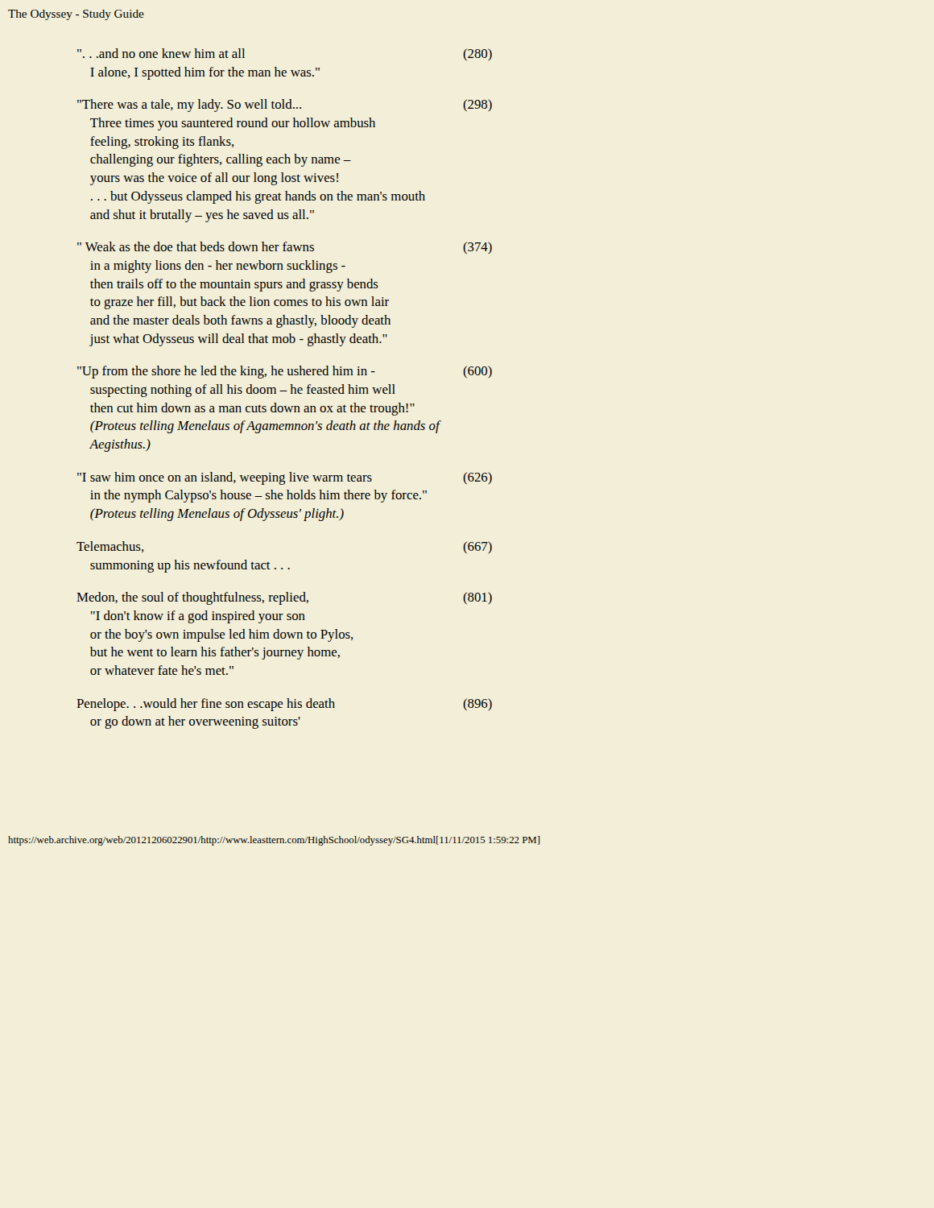The Odyssey - Study Guide
| ". . .and no one knew him at all I alone, I spotted him for the man he was." | (280) |
| "There was a tale, my lady. So well told... Three times you sauntered round our hollow ambush feeling, stroking its flanks, challenging our fighters, calling each by name – yours was the voice of all our long lost wives! . . . but Odysseus clamped his great hands on the man's mouth and shut it brutally – yes he saved us all." | (298) |
| " Weak as the doe that beds down her fawns in a mighty lions den - her newborn sucklings - then trails off to the mountain spurs and grassy bends to graze her fill, but back the lion comes to his own lair and the master deals both fawns a ghastly, bloody death just what Odysseus will deal that mob - ghastly death." | (374) |
| "Up from the shore he led the king, he ushered him in - suspecting nothing of all his doom – he feasted him well then cut him down as a man cuts down an ox at the trough!" (Proteus telling Menelaus of Agamemnon's death at the hands of Aegisthus.) | (600) |
| "I saw him once on an island, weeping live warm tears in the nymph Calypso's house – she holds him there by force." (Proteus telling Menelaus of Odysseus' plight.) | (626) |
| Telemachus, summoning up his newfound tact . . . | (667) |
| Medon, the soul of thoughtfulness, replied, "I don't know if a god inspired your son or the boy's own impulse led him down to Pylos, but he went to learn his father's journey home, or whatever fate he's met." | (801) |
| Penelope. . .would her fine son escape his death or go down at her overweening suitors' | (896) |
https://web.archive.org/web/20121206022901/http://www.leasttern.com/HighSchool/odyssey/SG4.html[11/11/2015 1:59:22 PM]